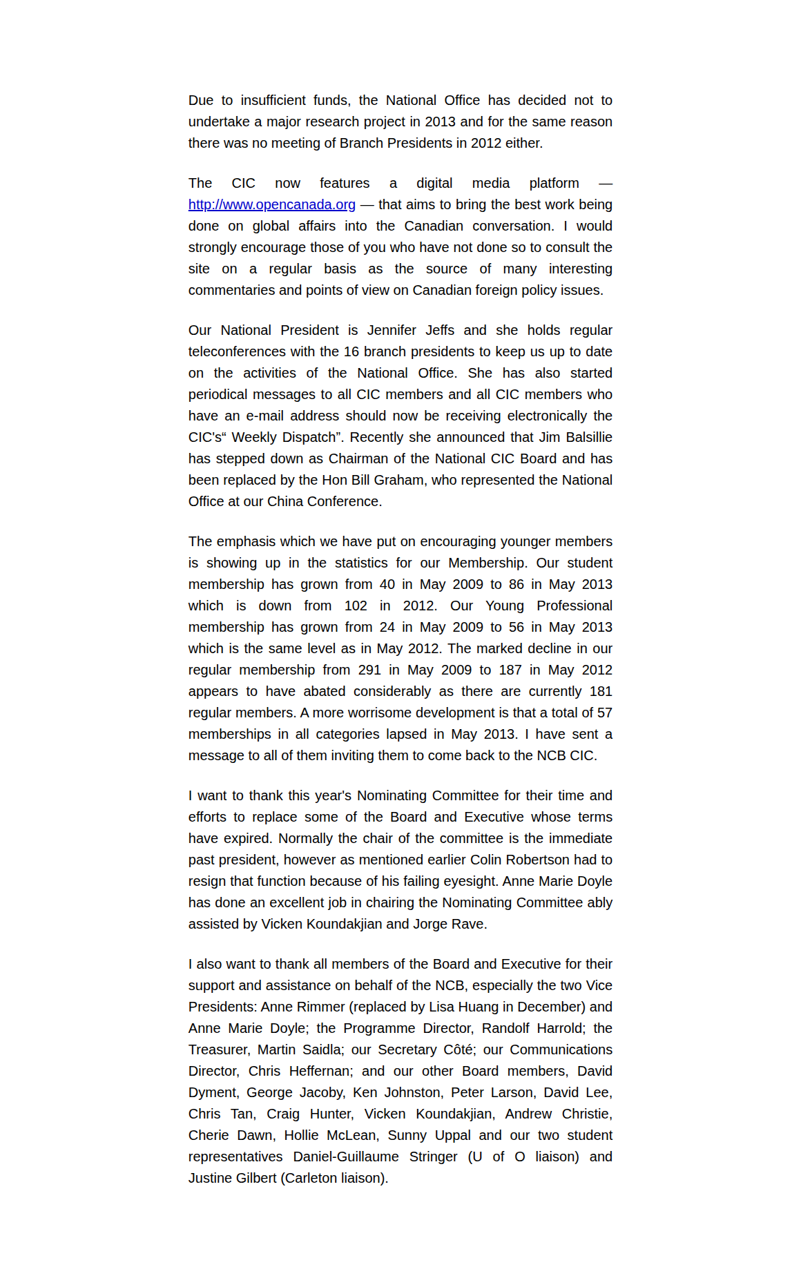Due to insufficient funds, the National Office has decided not to undertake a major research project in 2013 and for the same reason there was no meeting of Branch Presidents in 2012 either.
The CIC now features a digital media platform — http://www.opencanada.org — that aims to bring the best work being done on global affairs into the Canadian conversation. I would strongly encourage those of you who have not done so to consult the site on a regular basis as the source of many interesting commentaries and points of view on Canadian foreign policy issues.
Our National President is Jennifer Jeffs and she holds regular teleconferences with the 16 branch presidents to keep us up to date on the activities of the National Office. She has also started periodical messages to all CIC members and all CIC members who have an e-mail address should now be receiving electronically the CIC's“ Weekly Dispatch”. Recently she announced that Jim Balsillie has stepped down as Chairman of the National CIC Board and has been replaced by the Hon Bill Graham, who represented the National Office at our China Conference.
The emphasis which we have put on encouraging younger members is showing up in the statistics for our Membership. Our student membership has grown from 40 in May 2009 to 86 in May 2013 which is down from 102 in 2012. Our Young Professional membership has grown from 24 in May 2009 to 56 in May 2013 which is the same level as in May 2012. The marked decline in our regular membership from 291 in May 2009 to 187 in May 2012 appears to have abated considerably as there are currently 181 regular members. A more worrisome development is that a total of 57 memberships in all categories lapsed in May 2013. I have sent a message to all of them inviting them to come back to the NCB CIC.
I want to thank this year's Nominating Committee for their time and efforts to replace some of the Board and Executive whose terms have expired. Normally the chair of the committee is the immediate past president, however as mentioned earlier Colin Robertson had to resign that function because of his failing eyesight. Anne Marie Doyle has done an excellent job in chairing the Nominating Committee ably assisted by Vicken Koundakjian and Jorge Rave.
I also want to thank all members of the Board and Executive for their support and assistance on behalf of the NCB, especially the two Vice Presidents: Anne Rimmer (replaced by Lisa Huang in December) and Anne Marie Doyle; the Programme Director, Randolf Harrold; the Treasurer, Martin Saidla; our Secretary Côté; our Communications Director, Chris Heffernan; and our other Board members, David Dyment, George Jacoby, Ken Johnston, Peter Larson, David Lee, Chris Tan, Craig Hunter, Vicken Koundakjian, Andrew Christie, Cherie Dawn, Hollie McLean, Sunny Uppal and our two student representatives Daniel-Guillaume Stringer (U of O liaison) and Justine Gilbert (Carleton liaison).